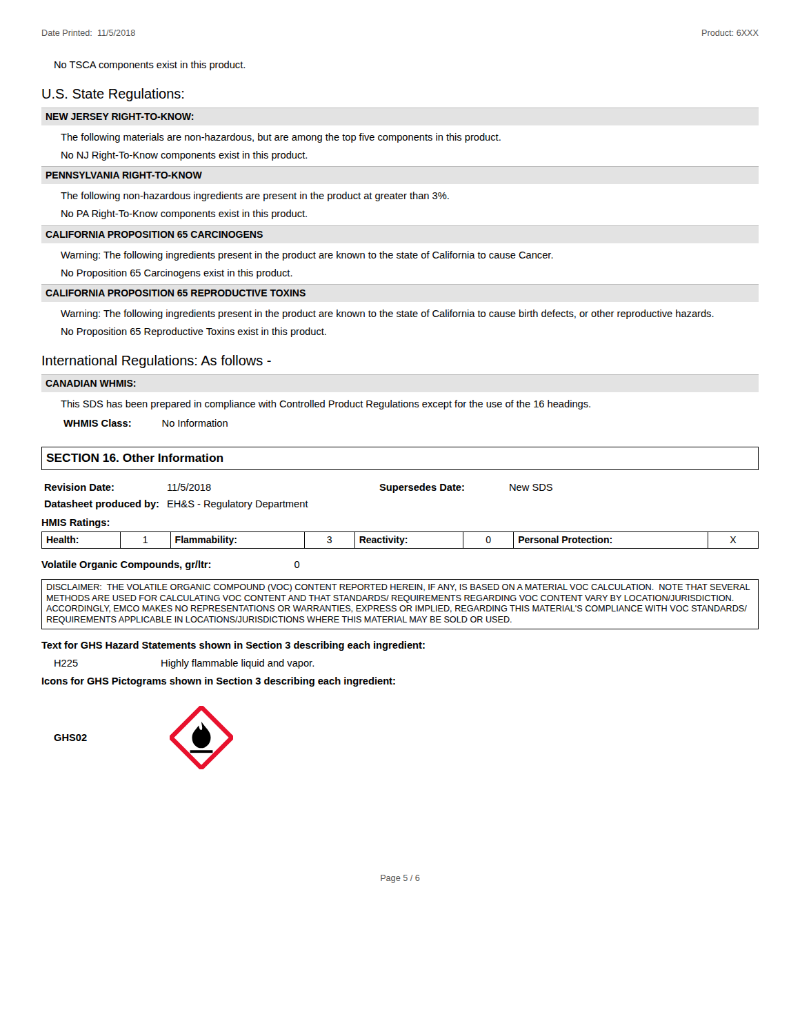Date Printed: 11/5/2018
Product: 6XXX
No TSCA components exist in this product.
U.S. State Regulations:
NEW JERSEY RIGHT-TO-KNOW:
The following materials are non-hazardous, but are among the top five components in this product.
No NJ Right-To-Know components exist in this product.
PENNSYLVANIA RIGHT-TO-KNOW
The following non-hazardous ingredients are present in the product at greater than 3%.
No PA Right-To-Know components exist in this product.
CALIFORNIA PROPOSITION 65 CARCINOGENS
Warning: The following ingredients present in the product are known to the state of California to cause Cancer.
No Proposition 65 Carcinogens exist in this product.
CALIFORNIA PROPOSITION 65 REPRODUCTIVE TOXINS
Warning: The following ingredients present in the product are known to the state of California to cause birth defects, or other reproductive hazards.
No Proposition 65 Reproductive Toxins exist in this product.
International Regulations: As follows -
CANADIAN WHMIS:
This SDS has been prepared in compliance with Controlled Product Regulations except for the use of the 16 headings.
| WHMIS Class: | No Information |
SECTION 16. Other Information
| Revision Date: | 11/5/2018 | Supersedes Date: | New SDS |
| Datasheet produced by: | EH&S - Regulatory Department |
HMIS Ratings:
| Health: | 1 | Flammability: | 3 | Reactivity: | 0 | Personal Protection: | X |
Volatile Organic Compounds, gr/ltr: 0
DISCLAIMER: THE VOLATILE ORGANIC COMPOUND (VOC) CONTENT REPORTED HEREIN, IF ANY, IS BASED ON A MATERIAL VOC CALCULATION. NOTE THAT SEVERAL METHODS ARE USED FOR CALCULATING VOC CONTENT AND THAT STANDARDS/ REQUIREMENTS REGARDING VOC CONTENT VARY BY LOCATION/JURISDICTION. ACCORDINGLY, EMCO MAKES NO REPRESENTATIONS OR WARRANTIES, EXPRESS OR IMPLIED, REGARDING THIS MATERIAL'S COMPLIANCE WITH VOC STANDARDS/ REQUIREMENTS APPLICABLE IN LOCATIONS/JURISDICTIONS WHERE THIS MATERIAL MAY BE SOLD OR USED.
Text for GHS Hazard Statements shown in Section 3 describing each ingredient:
H225 Highly flammable liquid and vapor.
Icons for GHS Pictograms shown in Section 3 describing each ingredient:
GHS02
Page 5 / 6